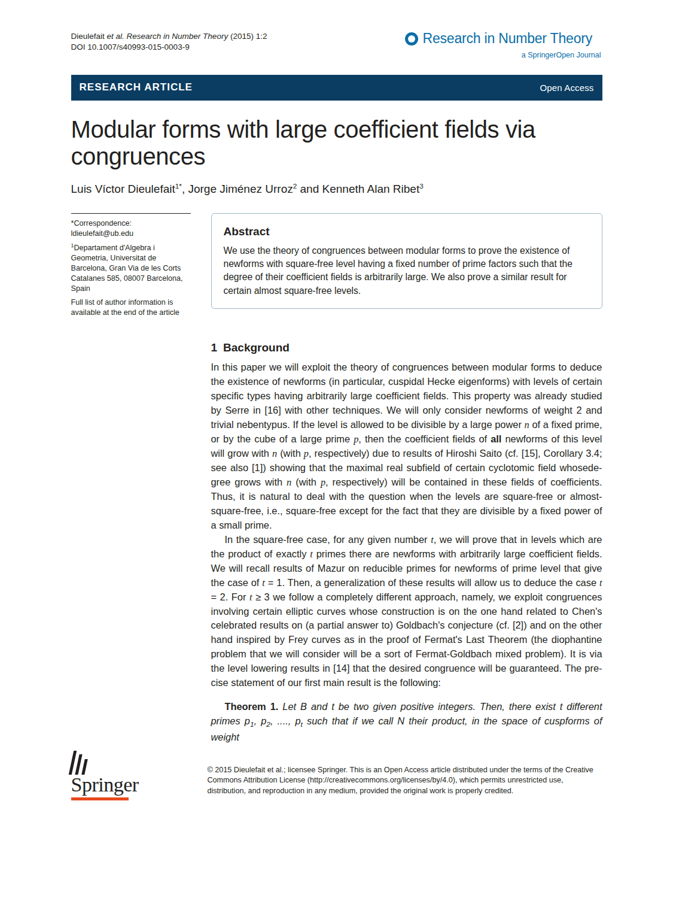Dieulefait et al. Research in Number Theory (2015) 1:2
DOI 10.1007/s40993-015-0003-9
Research in Number Theory
a SpringerOpen Journal
RESEARCH ARTICLE
Open Access
Modular forms with large coefficient fields via congruences
Luis Víctor Dieulefait1*, Jorge Jiménez Urroz2 and Kenneth Alan Ribet3
*Correspondence:
ldieulefait@ub.edu
1Departament d'Algebra i Geometria, Universitat de Barcelona, Gran Via de les Corts Catalanes 585, 08007 Barcelona, Spain
Full list of author information is available at the end of the article
Abstract
We use the theory of congruences between modular forms to prove the existence of newforms with square-free level having a fixed number of prime factors such that the degree of their coefficient fields is arbitrarily large. We also prove a similar result for certain almost square-free levels.
1 Background
In this paper we will exploit the theory of congruences between modular forms to deduce the existence of newforms (in particular, cuspidal Hecke eigenforms) with levels of certain specific types having arbitrarily large coefficient fields. This property was already studied by Serre in [16] with other techniques. We will only consider newforms of weight 2 and trivial nebentypus. If the level is allowed to be divisible by a large power n of a fixed prime, or by the cube of a large prime p, then the coefficient fields of all newforms of this level will grow with n (with p, respectively) due to results of Hiroshi Saito (cf. [15], Corollary 3.4; see also [1]) showing that the maximal real subfield of certain cyclotomic field whosedegree grows with n (with p, respectively) will be contained in these fields of coefficients. Thus, it is natural to deal with the question when the levels are square-free or almost-square-free, i.e., square-free except for the fact that they are divisible by a fixed power of a small prime.
In the square-free case, for any given number t, we will prove that in levels which are the product of exactly t primes there are newforms with arbitrarily large coefficient fields. We will recall results of Mazur on reducible primes for newforms of prime level that give the case of t = 1. Then, a generalization of these results will allow us to deduce the case t = 2. For t ≥ 3 we follow a completely different approach, namely, we exploit congruences involving certain elliptic curves whose construction is on the one hand related to Chen's celebrated results on (a partial answer to) Goldbach's conjecture (cf. [2]) and on the other hand inspired by Frey curves as in the proof of Fermat's Last Theorem (the diophantine problem that we will consider will be a sort of Fermat-Goldbach mixed problem). It is via the level lowering results in [14] that the desired congruence will be guaranteed. The precise statement of our first main result is the following:
Theorem 1. Let B and t be two given positive integers. Then, there exist t different primes p1, p2, ...., pt such that if we call N their product, in the space of cuspforms of weight
Springer
© 2015 Dieulefait et al.; licensee Springer. This is an Open Access article distributed under the terms of the Creative Commons Attribution License (http://creativecommons.org/licenses/by/4.0), which permits unrestricted use, distribution, and reproduction in any medium, provided the original work is properly credited.